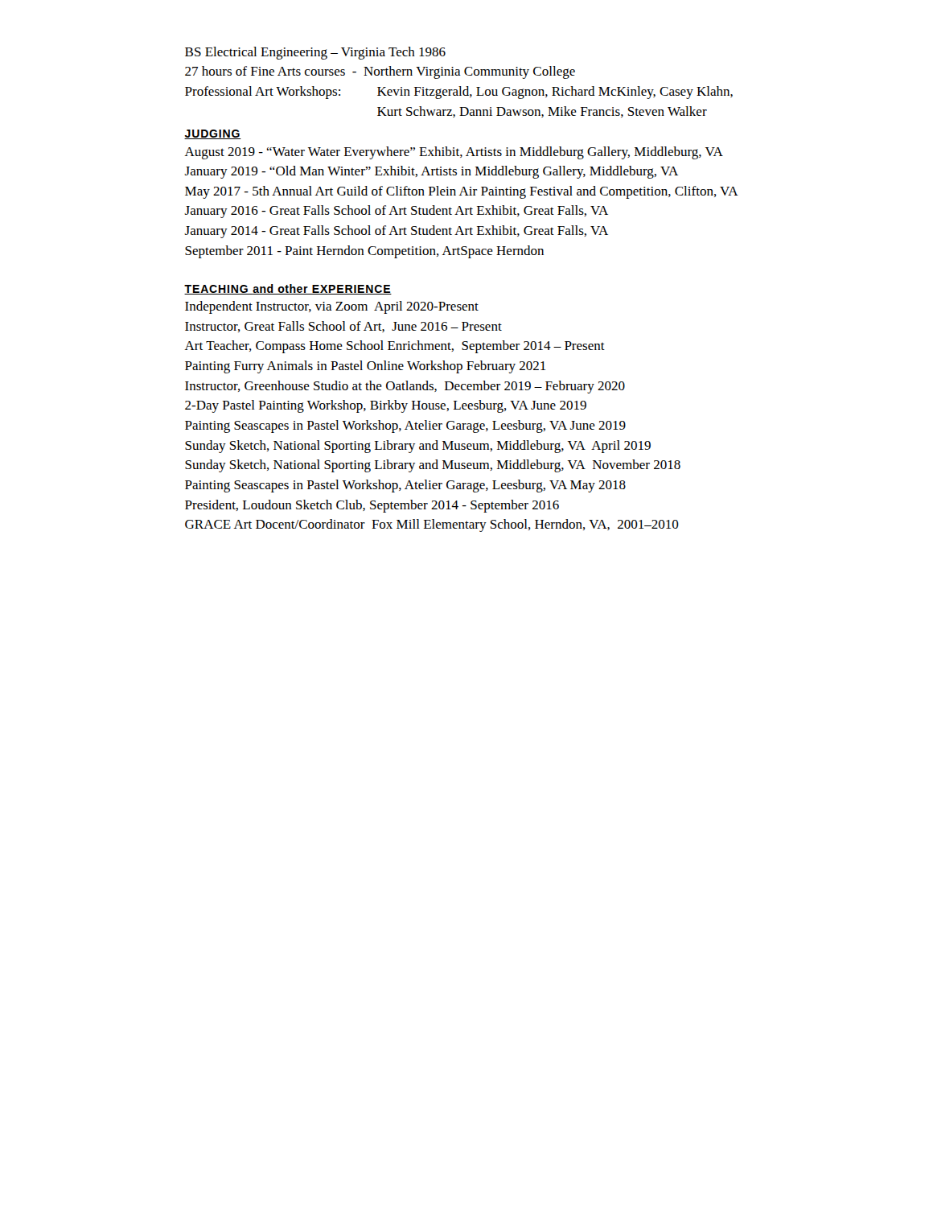BS Electrical Engineering – Virginia Tech 1986
27 hours of Fine Arts courses - Northern Virginia Community College
Professional Art Workshops:
Kevin Fitzgerald, Lou Gagnon, Richard McKinley, Casey Klahn,
Kurt Schwarz, Danni Dawson, Mike Francis, Steven Walker
Judging
August 2019 - “Water Water Everywhere” Exhibit, Artists in Middleburg Gallery, Middleburg, VA
January 2019 - “Old Man Winter” Exhibit, Artists in Middleburg Gallery, Middleburg, VA
May 2017 - 5th Annual Art Guild of Clifton Plein Air Painting Festival and Competition, Clifton, VA
January 2016 - Great Falls School of Art Student Art Exhibit, Great Falls, VA
January 2014 - Great Falls School of Art Student Art Exhibit, Great Falls, VA
September 2011 - Paint Herndon Competition, ArtSpace Herndon
Teaching and other Experience
Independent Instructor, via Zoom April 2020-Present
Instructor, Great Falls School of Art, June 2016 – Present
Art Teacher, Compass Home School Enrichment, September 2014 – Present
Painting Furry Animals in Pastel Online Workshop February 2021
Instructor, Greenhouse Studio at the Oatlands, December 2019 – February 2020
2-Day Pastel Painting Workshop, Birkby House, Leesburg, VA June 2019
Painting Seascapes in Pastel Workshop, Atelier Garage, Leesburg, VA June 2019
Sunday Sketch, National Sporting Library and Museum, Middleburg, VA April 2019
Sunday Sketch, National Sporting Library and Museum, Middleburg, VA November 2018
Painting Seascapes in Pastel Workshop, Atelier Garage, Leesburg, VA May 2018
President, Loudoun Sketch Club, September 2014 - September 2016
GRACE Art Docent/Coordinator Fox Mill Elementary School, Herndon, VA, 2001–2010